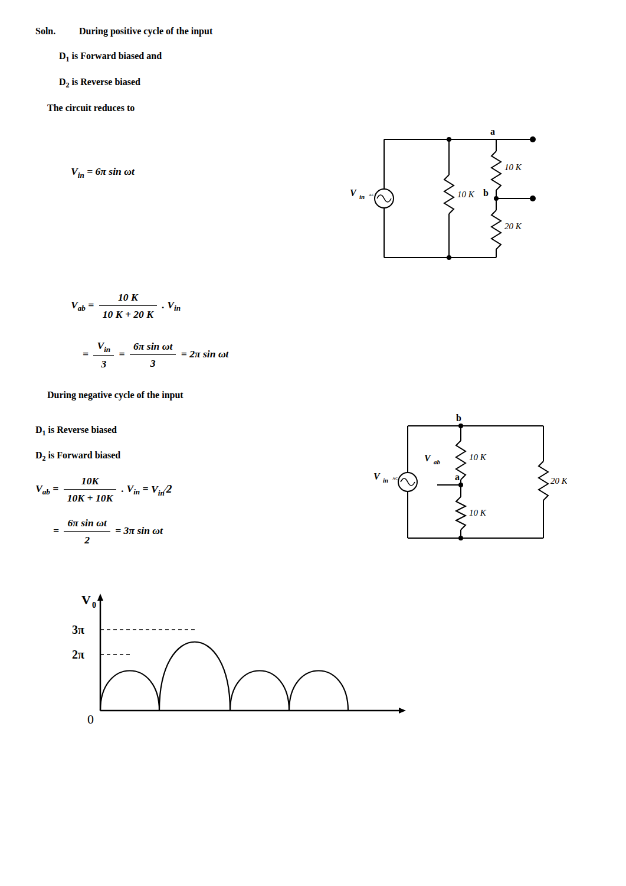Soln. During positive cycle of the input
D1 is Forward biased and
D2 is Reverse biased
The circuit reduces to
Vin = 6π sin ωt
V in AC 10 K 10 K b 20 K a
Vab = 10 K 10 K + 20 K . Vin
= Vin 3 = 6π sin ωt 3 = 2π sin ωt
During negative cycle of the input
D1 is Reverse biased
D2 is Forward biased
Vab = 10K 10K + 10K . Vin = Vin⁄2
= 6π sin ωt 2 = 3π sin ωt
V in AC b 10 K a 10 K V ab 20 K
V 0 3π 2π 0